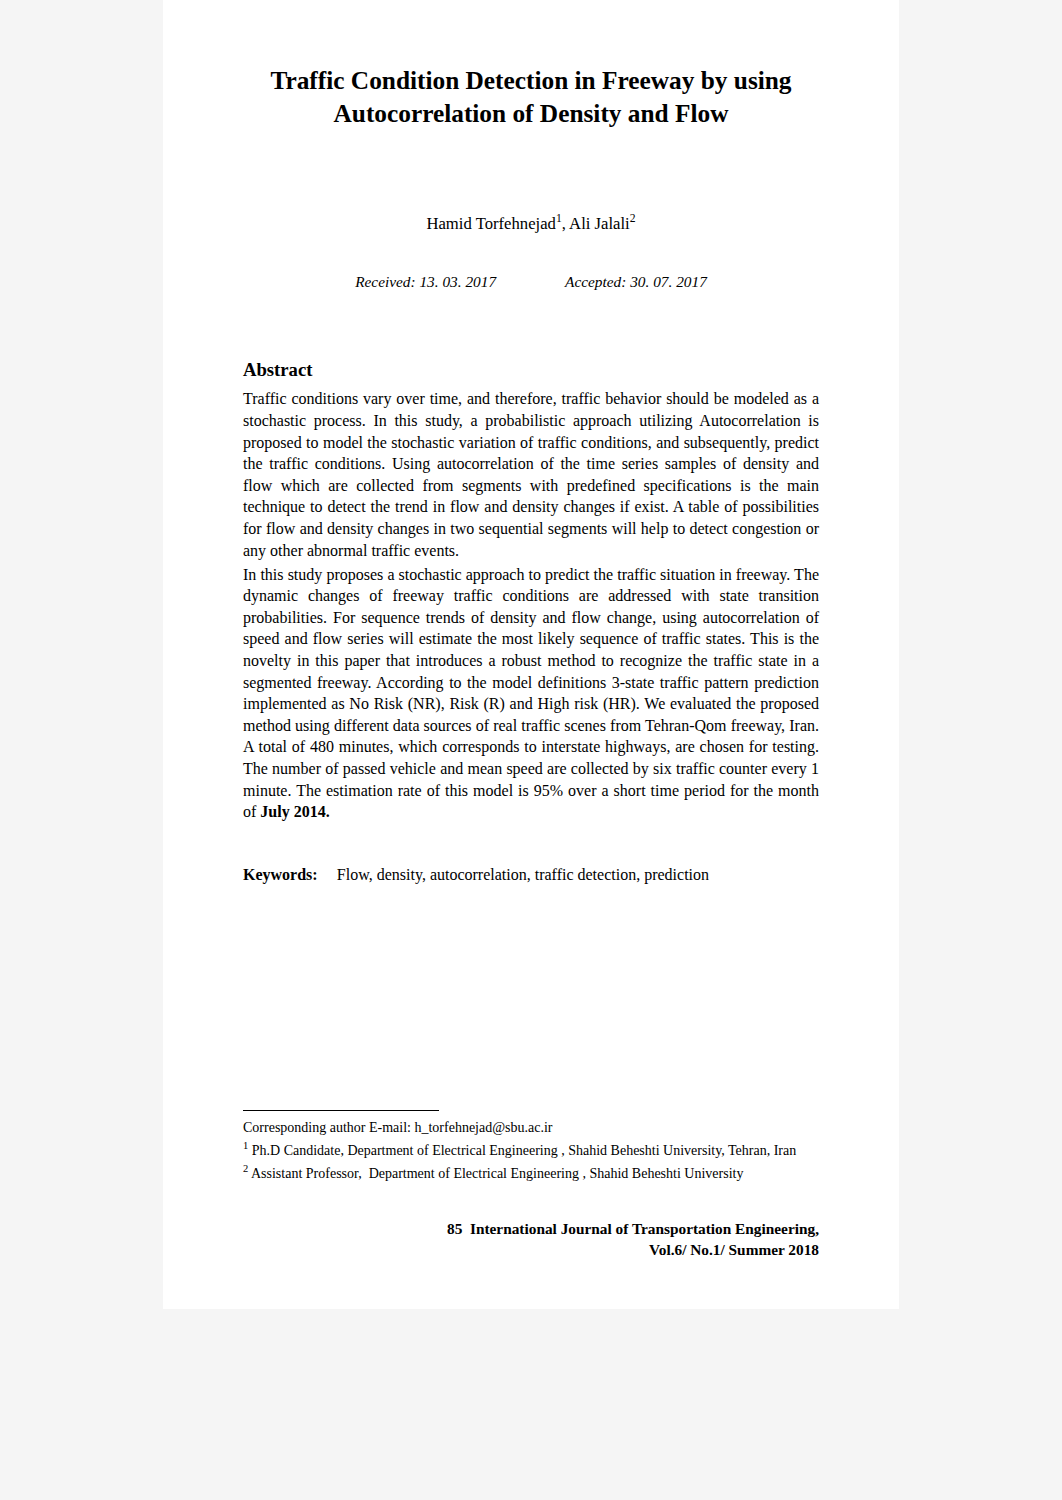Traffic Condition Detection in Freeway by using
Autocorrelation of Density and Flow
Hamid Torfehnejad1, Ali Jalali2
Received: 13. 03. 2017 Accepted: 30. 07. 2017
Abstract
Traffic conditions vary over time, and therefore, traffic behavior should be modeled as a stochastic process. In this study, a probabilistic approach utilizing Autocorrelation is proposed to model the stochastic variation of traffic conditions, and subsequently, predict the traffic conditions. Using autocorrelation of the time series samples of density and flow which are collected from segments with predefined specifications is the main technique to detect the trend in flow and density changes if exist. A table of possibilities for flow and density changes in two sequential segments will help to detect congestion or any other abnormal traffic events.
In this study proposes a stochastic approach to predict the traffic situation in freeway. The dynamic changes of freeway traffic conditions are addressed with state transition probabilities. For sequence trends of density and flow change, using autocorrelation of speed and flow series will estimate the most likely sequence of traffic states. This is the novelty in this paper that introduces a robust method to recognize the traffic state in a segmented freeway. According to the model definitions 3-state traffic pattern prediction implemented as No Risk (NR), Risk (R) and High risk (HR). We evaluated the proposed method using different data sources of real traffic scenes from Tehran-Qom freeway, Iran. A total of 480 minutes, which corresponds to interstate highways, are chosen for testing. The number of passed vehicle and mean speed are collected by six traffic counter every 1 minute. The estimation rate of this model is 95% over a short time period for the month of July 2014.
Keywords: Flow, density, autocorrelation, traffic detection, prediction
Corresponding author E-mail: h_torfehnejad@sbu.ac.ir
1 Ph.D Candidate, Department of Electrical Engineering , Shahid Beheshti University, Tehran, Iran
2 Assistant Professor, Department of Electrical Engineering , Shahid Beheshti University
85 International Journal of Transportation Engineering,
Vol.6/ No.1/ Summer 2018